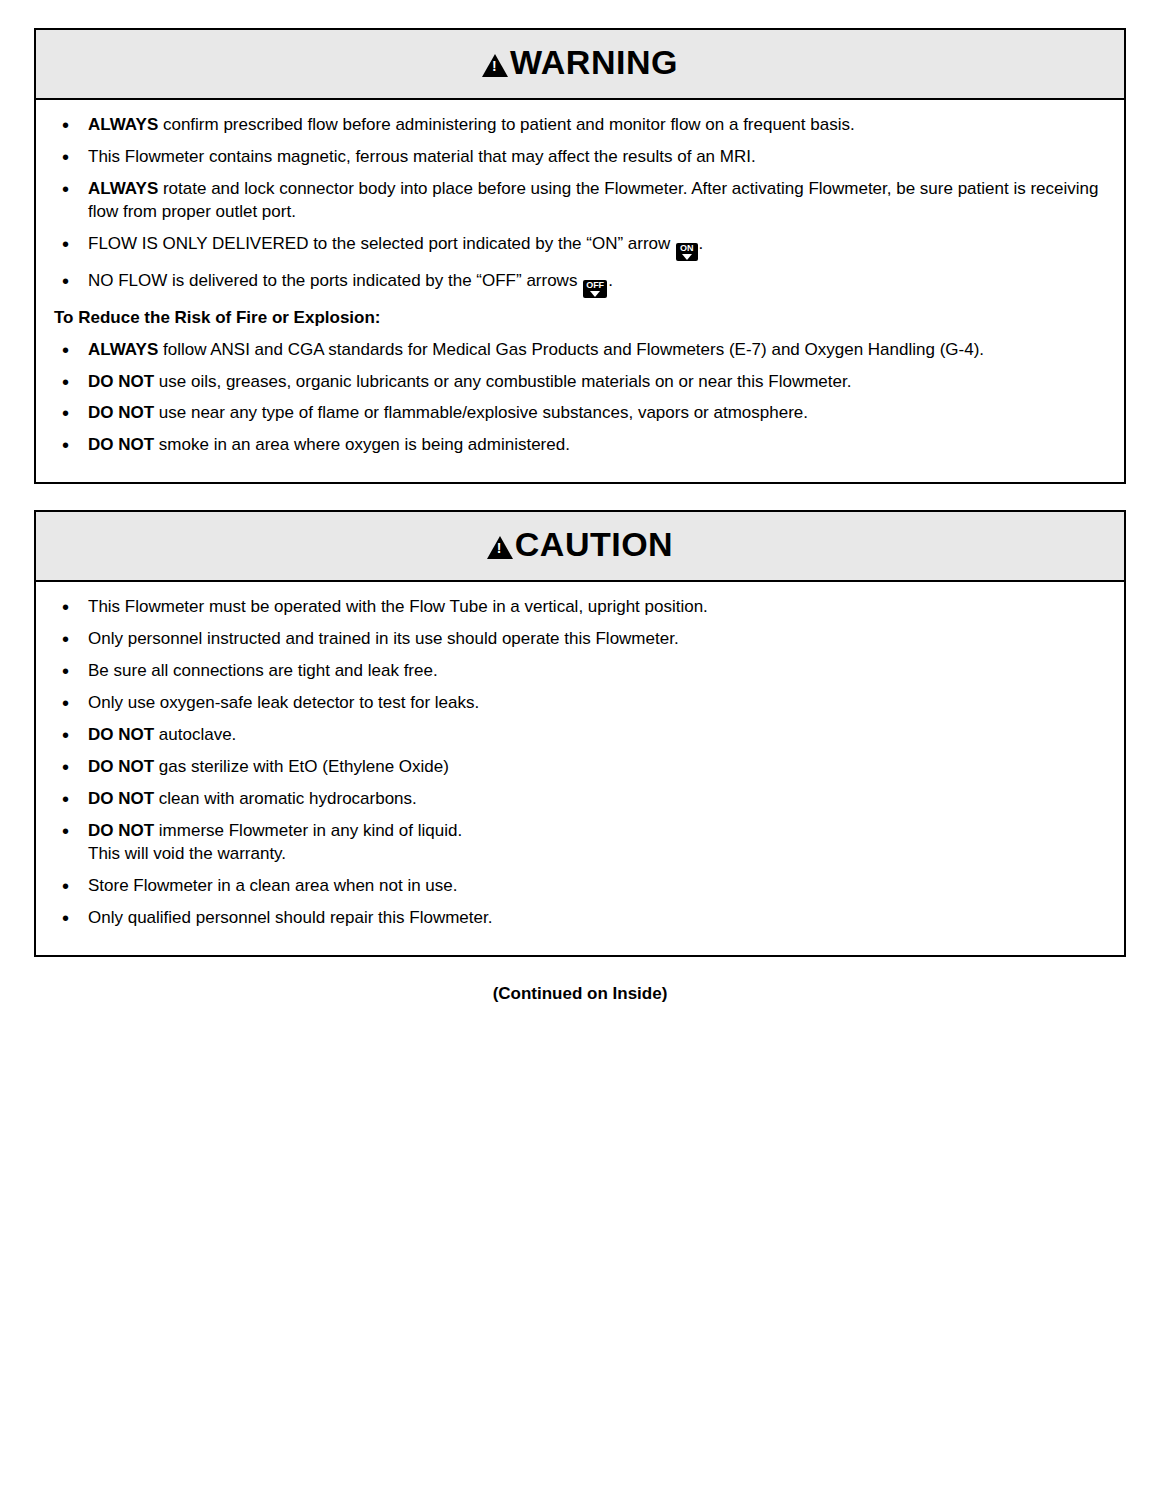WARNING
ALWAYS confirm prescribed flow before administering to patient and monitor flow on a frequent basis.
This Flowmeter contains magnetic, ferrous material that may affect the results of an MRI.
ALWAYS rotate and lock connector body into place before using the Flowmeter. After activating Flowmeter, be sure patient is receiving flow from proper outlet port.
FLOW IS ONLY DELIVERED to the selected port indicated by the “ON” arrow ON.
NO FLOW is delivered to the ports indicated by the “OFF” arrows OFF.
To Reduce the Risk of Fire or Explosion:
ALWAYS follow ANSI and CGA standards for Medical Gas Products and Flowmeters (E-7) and Oxygen Handling (G-4).
DO NOT use oils, greases, organic lubricants or any combustible materials on or near this Flowmeter.
DO NOT use near any type of flame or flammable/explosive substances, vapors or atmosphere.
DO NOT smoke in an area where oxygen is being administered.
CAUTION
This Flowmeter must be operated with the Flow Tube in a vertical, upright position.
Only personnel instructed and trained in its use should operate this Flowmeter.
Be sure all connections are tight and leak free.
Only use oxygen-safe leak detector to test for leaks.
DO NOT autoclave.
DO NOT gas sterilize with EtO (Ethylene Oxide)
DO NOT clean with aromatic hydrocarbons.
DO NOT immerse Flowmeter in any kind of liquid.
This will void the warranty.
Store Flowmeter in a clean area when not in use.
Only qualified personnel should repair this Flowmeter.
(Continued on Inside)